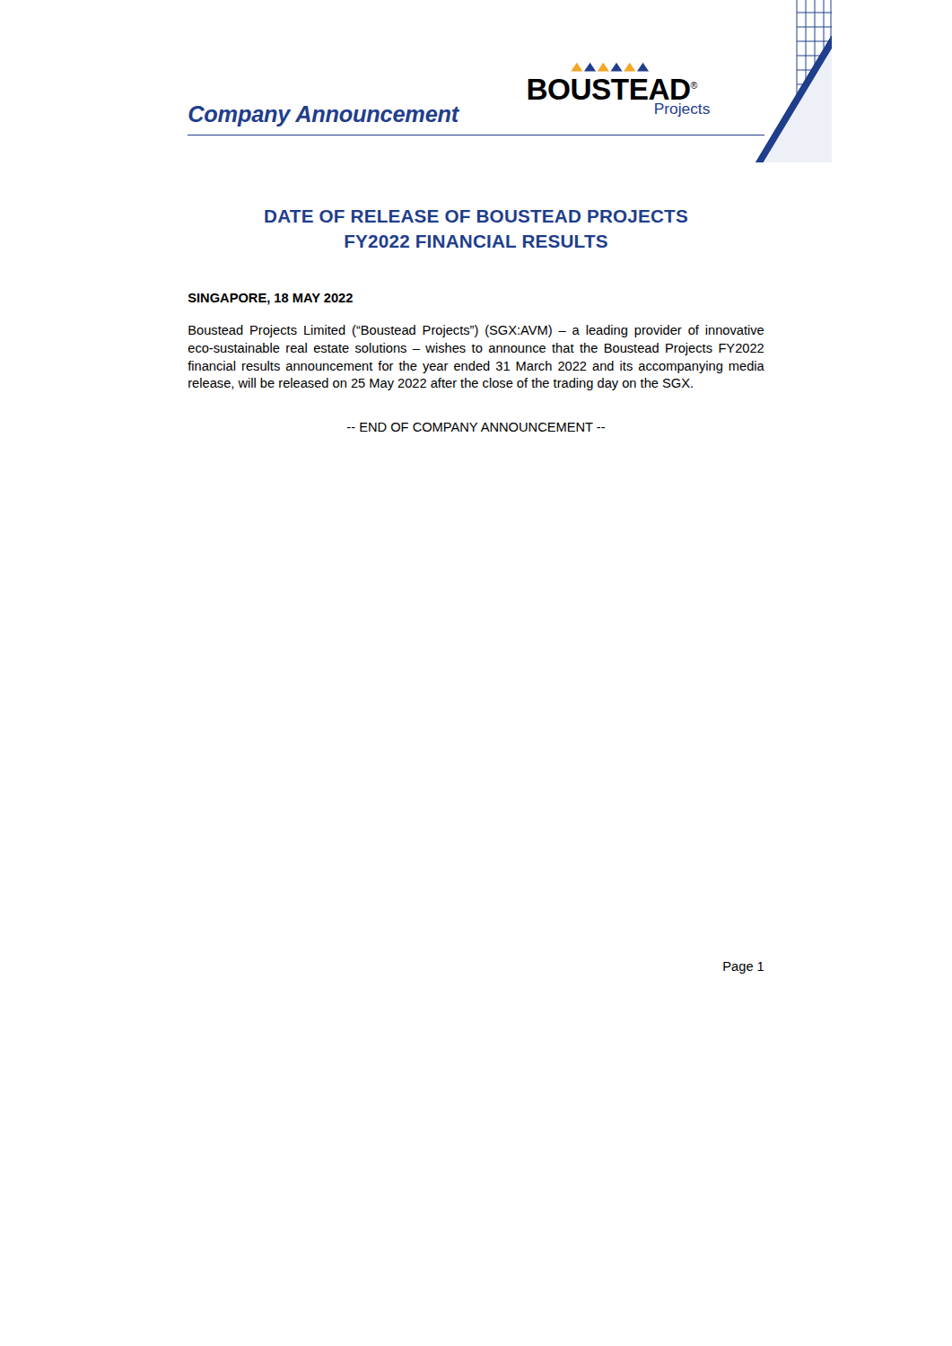BOUSTEAD®
Projects
Company Announcement
DATE OF RELEASE OF BOUSTEAD PROJECTS
FY2022 FINANCIAL RESULTS
SINGAPORE, 18 MAY 2022
Boustead Projects Limited (“Boustead Projects”) (SGX:AVM) – a leading provider of innovative eco-sustainable real estate solutions – wishes to announce that the Boustead Projects FY2022 financial results announcement for the year ended 31 March 2022 and its accompanying media release, will be released on 25 May 2022 after the close of the trading day on the SGX.
-- END OF COMPANY ANNOUNCEMENT --
Page 1